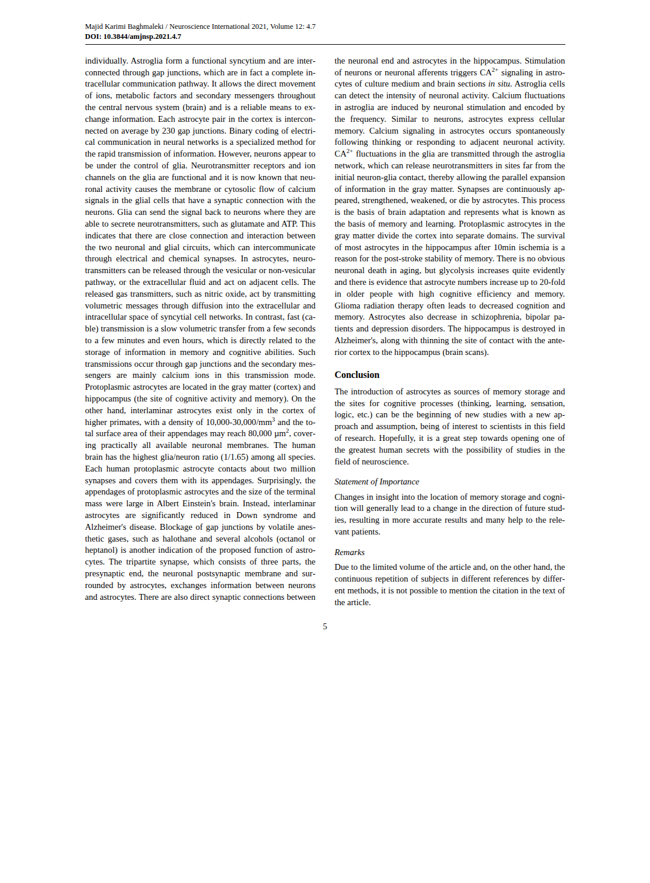Majid Karimi Baghmaleki / Neuroscience International 2021, Volume 12: 4.7 DOI: 10.3844/amjnsp.2021.4.7
individually. Astroglia form a functional syncytium and are interconnected through gap junctions, which are in fact a complete intracellular communication pathway. It allows the direct movement of ions, metabolic factors and secondary messengers throughout the central nervous system (brain) and is a reliable means to exchange information. Each astrocyte pair in the cortex is interconnected on average by 230 gap junctions. Binary coding of electrical communication in neural networks is a specialized method for the rapid transmission of information. However, neurons appear to be under the control of glia. Neurotransmitter receptors and ion channels on the glia are functional and it is now known that neuronal activity causes the membrane or cytosolic flow of calcium signals in the glial cells that have a synaptic connection with the neurons. Glia can send the signal back to neurons where they are able to secrete neurotransmitters, such as glutamate and ATP. This indicates that there are close connection and interaction between the two neuronal and glial circuits, which can intercommunicate through electrical and chemical synapses. In astrocytes, neurotransmitters can be released through the vesicular or non-vesicular pathway, or the extracellular fluid and act on adjacent cells. The released gas transmitters, such as nitric oxide, act by transmitting volumetric messages through diffusion into the extracellular and intracellular space of syncytial cell networks. In contrast, fast (cable) transmission is a slow volumetric transfer from a few seconds to a few minutes and even hours, which is directly related to the storage of information in memory and cognitive abilities. Such transmissions occur through gap junctions and the secondary messengers are mainly calcium ions in this transmission mode. Protoplasmic astrocytes are located in the gray matter (cortex) and hippocampus (the site of cognitive activity and memory). On the other hand, interlaminar astrocytes exist only in the cortex of higher primates, with a density of 10,000-30,000/mm3 and the total surface area of their appendages may reach 80,000 µm2, covering practically all available neuronal membranes. The human brain has the highest glia/neuron ratio (1/1.65) among all species. Each human protoplasmic astrocyte contacts about two million synapses and covers them with its appendages. Surprisingly, the appendages of protoplasmic astrocytes and the size of the terminal mass were large in Albert Einstein's brain. Instead, interlaminar astrocytes are significantly reduced in Down syndrome and Alzheimer's disease. Blockage of gap junctions by volatile anesthetic gases, such as halothane and several alcohols (octanol or heptanol) is another indication of the proposed function of astrocytes. The tripartite synapse, which consists of three parts, the presynaptic end, the neuronal postsynaptic membrane and surrounded by astrocytes, exchanges information between neurons and astrocytes. There are also direct synaptic connections between the neuronal end and astrocytes in the hippocampus. Stimulation of neurons or neuronal afferents triggers CA2+ signaling in astrocytes of culture medium and brain sections in situ. Astroglia cells can detect the intensity of neuronal activity. Calcium fluctuations in astroglia are induced by neuronal stimulation and encoded by the frequency. Similar to neurons, astrocytes express cellular memory. Calcium signaling in astrocytes occurs spontaneously following thinking or responding to adjacent neuronal activity. CA2+ fluctuations in the glia are transmitted through the astroglia network, which can release neurotransmitters in sites far from the initial neuron-glia contact, thereby allowing the parallel expansion of information in the gray matter. Synapses are continuously appeared, strengthened, weakened, or die by astrocytes. This process is the basis of brain adaptation and represents what is known as the basis of memory and learning. Protoplasmic astrocytes in the gray matter divide the cortex into separate domains. The survival of most astrocytes in the hippocampus after 10min ischemia is a reason for the post-stroke stability of memory. There is no obvious neuronal death in aging, but glycolysis increases quite evidently and there is evidence that astrocyte numbers increase up to 20-fold in older people with high cognitive efficiency and memory. Glioma radiation therapy often leads to decreased cognition and memory. Astrocytes also decrease in schizophrenia, bipolar patients and depression disorders. The hippocampus is destroyed in Alzheimer's, along with thinning the site of contact with the anterior cortex to the hippocampus (brain scans).
Conclusion
The introduction of astrocytes as sources of memory storage and the sites for cognitive processes (thinking, learning, sensation, logic, etc.) can be the beginning of new studies with a new approach and assumption, being of interest to scientists in this field of research. Hopefully, it is a great step towards opening one of the greatest human secrets with the possibility of studies in the field of neuroscience.
Statement of Importance
Changes in insight into the location of memory storage and cognition will generally lead to a change in the direction of future studies, resulting in more accurate results and many help to the relevant patients.
Remarks
Due to the limited volume of the article and, on the other hand, the continuous repetition of subjects in different references by different methods, it is not possible to mention the citation in the text of the article.
5